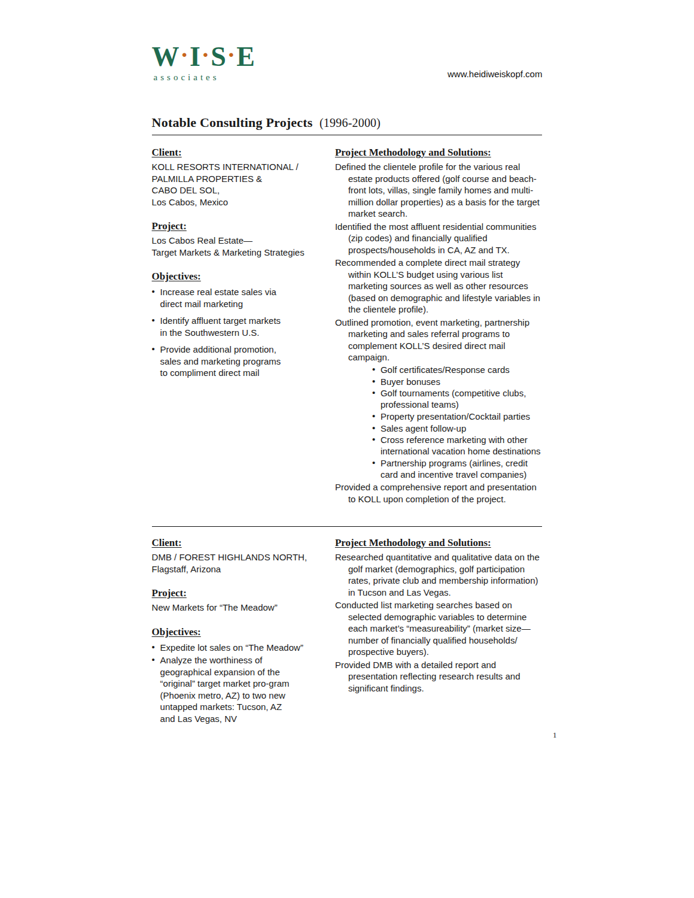W·I·S·E
associates
www.heidiweiskopf.com
Notable Consulting Projects (1996-2000)
Client:
KOLL RESORTS INTERNATIONAL /
PALMILLA PROPERTIES &
CABO DEL SOL,
Los Cabos, Mexico
Project:
Los Cabos Real Estate—
Target Markets & Marketing Strategies
Objectives:
Increase real estate sales via
direct mail marketing
Identify affluent target markets
in the Southwestern U.S.
Provide additional promotion,
sales and marketing programs
to compliment direct mail
Project Methodology and Solutions:
Defined the clientele profile for the various real estate products offered (golf course and beach-front lots, villas, single family homes and multi-million dollar properties) as a basis for the target market search.
Identified the most affluent residential communities (zip codes) and financially qualified prospects/households in CA, AZ and TX.
Recommended a complete direct mail strategy within KOLL’S budget using various list marketing sources as well as other resources (based on demographic and lifestyle variables in the clientele profile).
Outlined promotion, event marketing, partnership marketing and sales referral programs to complement KOLL’S desired direct mail campaign.
Golf certificates/Response cards
Buyer bonuses
Golf tournaments (competitive clubs, professional teams)
Property presentation/Cocktail parties
Sales agent follow-up
Cross reference marketing with other international vacation home destinations
Partnership programs (airlines, credit card and incentive travel companies)
Provided a comprehensive report and presentation to KOLL upon completion of the project.
Client:
DMB / FOREST HIGHLANDS NORTH,
Flagstaff, Arizona
Project:
New Markets for “The Meadow”
Objectives:
Expedite lot sales on “The Meadow”
Analyze the worthiness of geographical expansion of the “original” target market pro-gram (Phoenix metro, AZ) to two new untapped markets: Tucson, AZ
and Las Vegas, NV
Project Methodology and Solutions:
Researched quantitative and qualitative data on the golf market (demographics, golf participation rates, private club and membership information) in Tucson and Las Vegas.
Conducted list marketing searches based on selected demographic variables to determine each market’s “measureability” (market size—number of financially qualified households/ prospective buyers).
Provided DMB with a detailed report and presentation reflecting research results and significant findings.
1